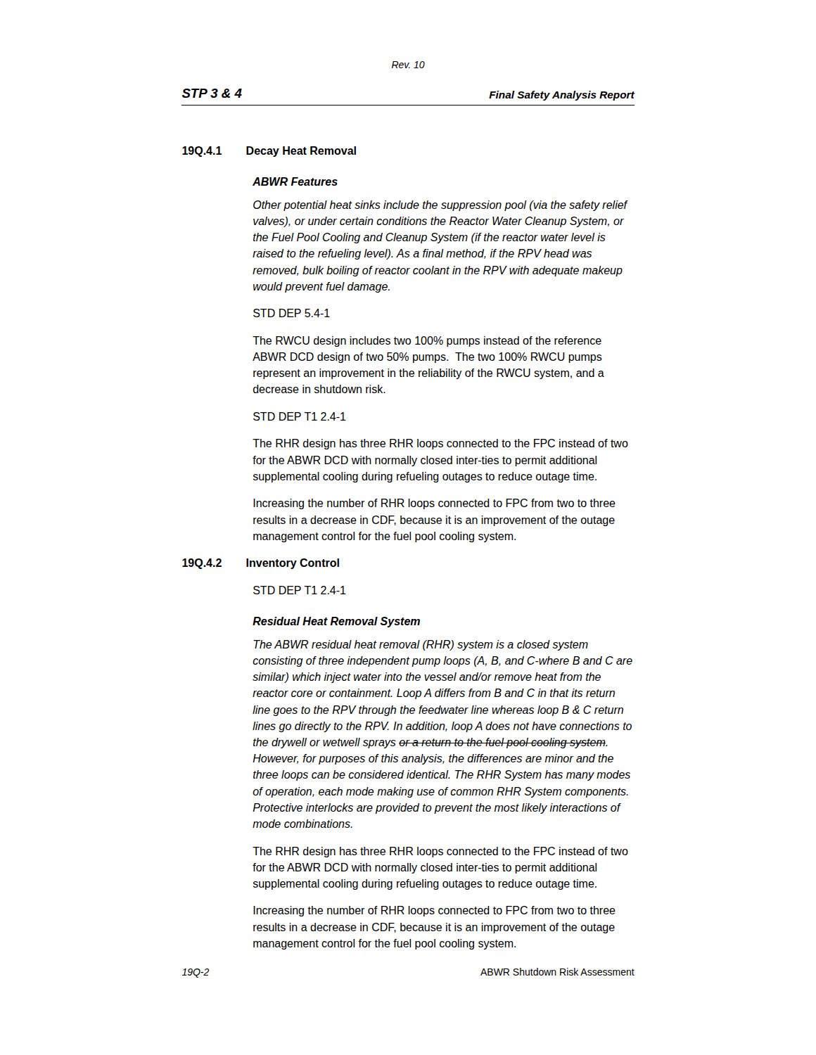Rev. 10
STP 3 & 4
Final Safety Analysis Report
19Q.4.1 Decay Heat Removal
ABWR Features
Other potential heat sinks include the suppression pool (via the safety relief valves), or under certain conditions the Reactor Water Cleanup System, or the Fuel Pool Cooling and Cleanup System (if the reactor water level is raised to the refueling level). As a final method, if the RPV head was removed, bulk boiling of reactor coolant in the RPV with adequate makeup would prevent fuel damage.
STD DEP 5.4-1
The RWCU design includes two 100% pumps instead of the reference ABWR DCD design of two 50% pumps. The two 100% RWCU pumps represent an improvement in the reliability of the RWCU system, and a decrease in shutdown risk.
STD DEP T1 2.4-1
The RHR design has three RHR loops connected to the FPC instead of two for the ABWR DCD with normally closed inter-ties to permit additional supplemental cooling during refueling outages to reduce outage time.
Increasing the number of RHR loops connected to FPC from two to three results in a decrease in CDF, because it is an improvement of the outage management control for the fuel pool cooling system.
19Q.4.2 Inventory Control
STD DEP T1 2.4-1
Residual Heat Removal System
The ABWR residual heat removal (RHR) system is a closed system consisting of three independent pump loops (A, B, and C-where B and C are similar) which inject water into the vessel and/or remove heat from the reactor core or containment. Loop A differs from B and C in that its return line goes to the RPV through the feedwater line whereas loop B & C return lines go directly to the RPV. In addition, loop A does not have connections to the drywell or wetwell sprays or a return to the fuel pool cooling system. However, for purposes of this analysis, the differences are minor and the three loops can be considered identical. The RHR System has many modes of operation, each mode making use of common RHR System components. Protective interlocks are provided to prevent the most likely interactions of mode combinations.
The RHR design has three RHR loops connected to the FPC instead of two for the ABWR DCD with normally closed inter-ties to permit additional supplemental cooling during refueling outages to reduce outage time.
Increasing the number of RHR loops connected to FPC from two to three results in a decrease in CDF, because it is an improvement of the outage management control for the fuel pool cooling system.
19Q-2
ABWR Shutdown Risk Assessment